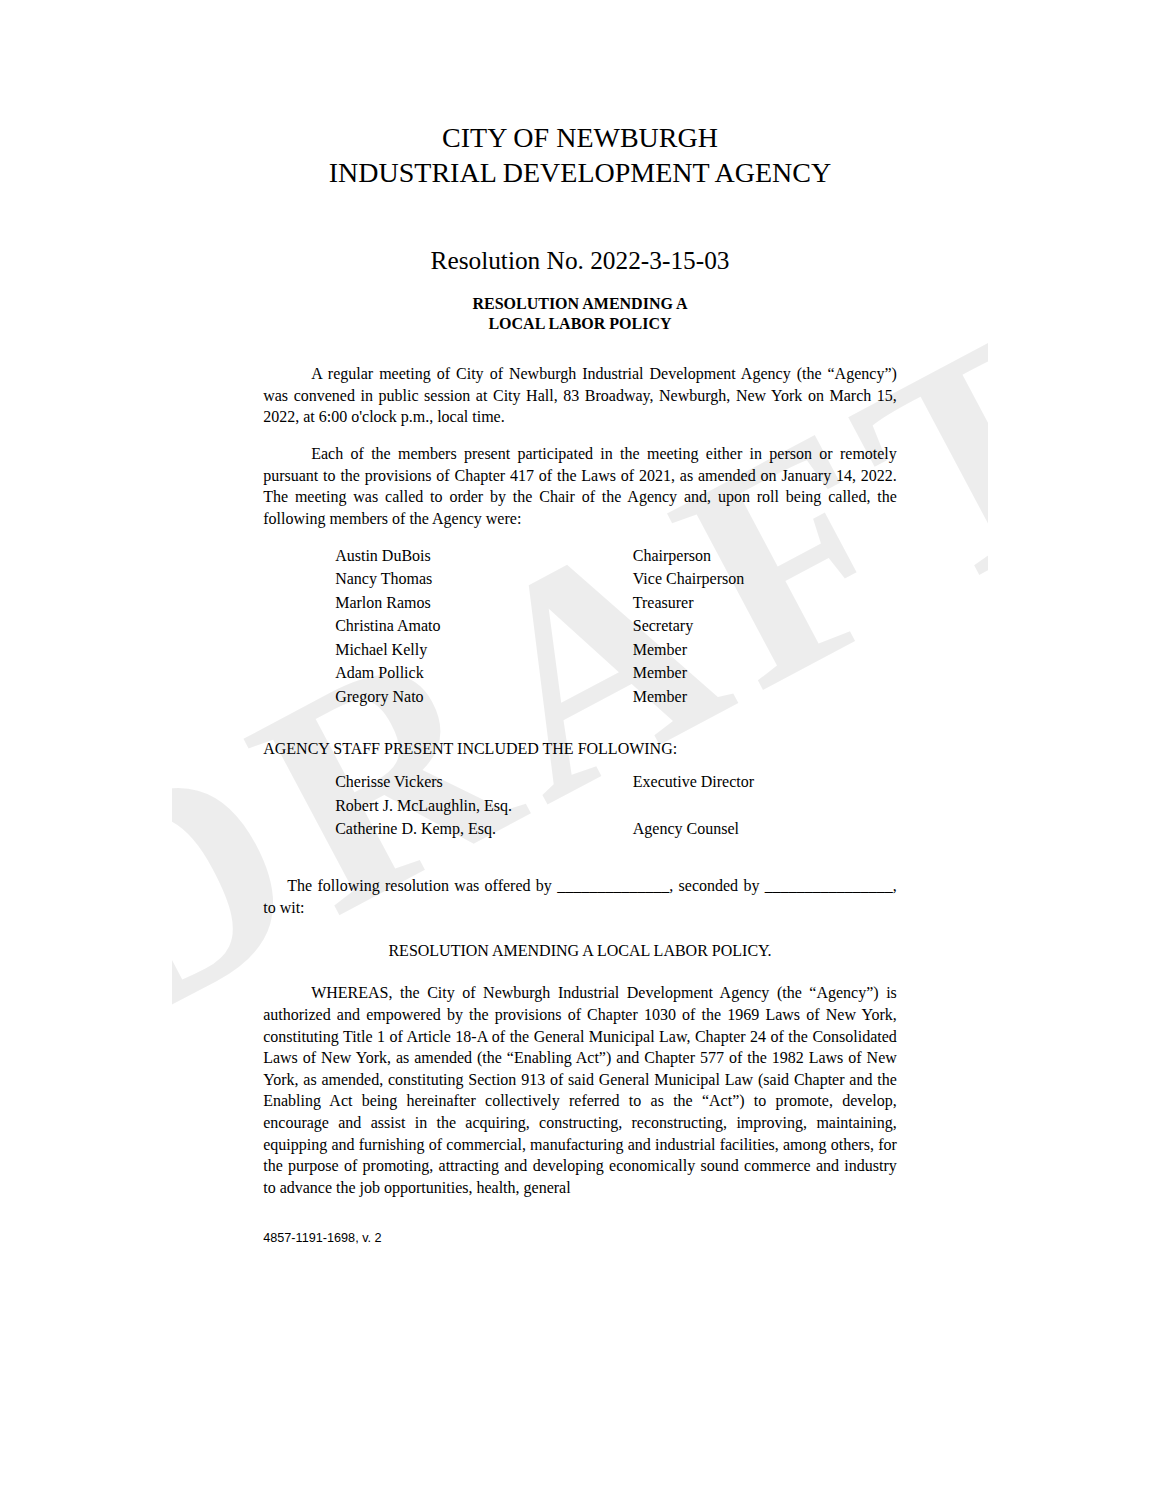DRAFT
CITY OF NEWBURGH
INDUSTRIAL DEVELOPMENT AGENCY
Resolution No. 2022-3-15-03
RESOLUTION AMENDING A
LOCAL LABOR POLICY
A regular meeting of City of Newburgh Industrial Development Agency (the “Agency”) was convened in public session at City Hall, 83 Broadway, Newburgh, New York on March 15, 2022, at 6:00 o'clock p.m., local time.
Each of the members present participated in the meeting either in person or remotely pursuant to the provisions of Chapter 417 of the Laws of 2021, as amended on January 14, 2022. The meeting was called to order by the Chair of the Agency and, upon roll being called, the following members of the Agency were:
| Austin DuBois | Chairperson |
| Nancy Thomas | Vice Chairperson |
| Marlon Ramos | Treasurer |
| Christina Amato | Secretary |
| Michael Kelly | Member |
| Adam Pollick | Member |
| Gregory Nato | Member |
AGENCY STAFF PRESENT INCLUDED THE FOLLOWING:
| Cherisse Vickers | Executive Director |
| Robert J. McLaughlin, Esq. | |
| Catherine D. Kemp, Esq. | Agency Counsel |
The following resolution was offered by ______________, seconded by ________________, to wit:
RESOLUTION AMENDING A LOCAL LABOR POLICY.
WHEREAS, the City of Newburgh Industrial Development Agency (the “Agency”) is authorized and empowered by the provisions of Chapter 1030 of the 1969 Laws of New York, constituting Title 1 of Article 18-A of the General Municipal Law, Chapter 24 of the Consolidated Laws of New York, as amended (the “Enabling Act”) and Chapter 577 of the 1982 Laws of New York, as amended, constituting Section 913 of said General Municipal Law (said Chapter and the Enabling Act being hereinafter collectively referred to as the “Act”) to promote, develop, encourage and assist in the acquiring, constructing, reconstructing, improving, maintaining, equipping and furnishing of commercial, manufacturing and industrial facilities, among others, for the purpose of promoting, attracting and developing economically sound commerce and industry to advance the job opportunities, health, general
4857-1191-1698, v. 2